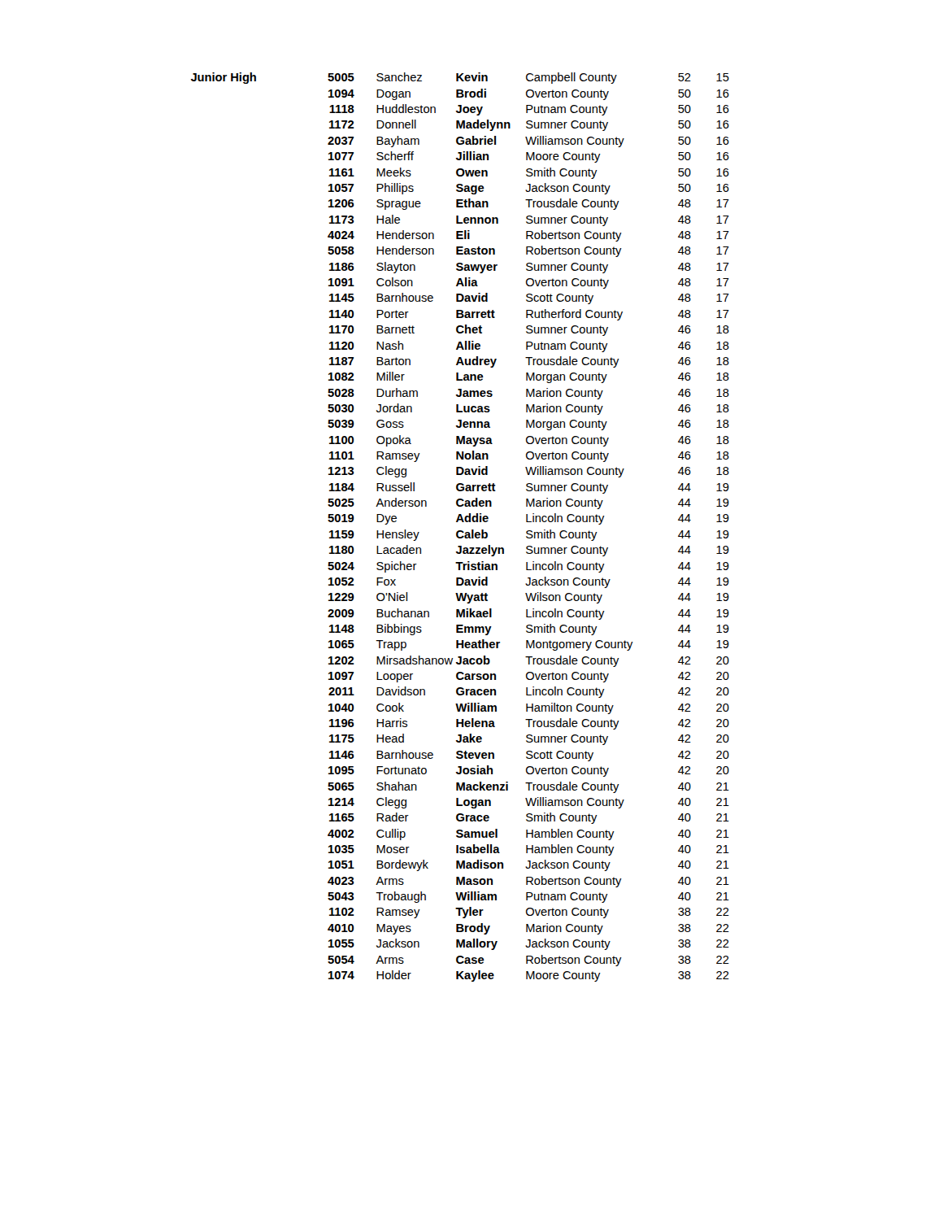| Junior High | 5005 | Sanchez | Kevin | Campbell County | 52 | 15 |
| | 1094 | Dogan | Brodi | Overton County | 50 | 16 |
| | 1118 | Huddleston | Joey | Putnam County | 50 | 16 |
| | 1172 | Donnell | Madelynn | Sumner County | 50 | 16 |
| | 2037 | Bayham | Gabriel | Williamson County | 50 | 16 |
| | 1077 | Scherff | Jillian | Moore County | 50 | 16 |
| | 1161 | Meeks | Owen | Smith County | 50 | 16 |
| | 1057 | Phillips | Sage | Jackson County | 50 | 16 |
| | 1206 | Sprague | Ethan | Trousdale County | 48 | 17 |
| | 1173 | Hale | Lennon | Sumner County | 48 | 17 |
| | 4024 | Henderson | Eli | Robertson County | 48 | 17 |
| | 5058 | Henderson | Easton | Robertson County | 48 | 17 |
| | 1186 | Slayton | Sawyer | Sumner County | 48 | 17 |
| | 1091 | Colson | Alia | Overton County | 48 | 17 |
| | 1145 | Barnhouse | David | Scott County | 48 | 17 |
| | 1140 | Porter | Barrett | Rutherford County | 48 | 17 |
| | 1170 | Barnett | Chet | Sumner County | 46 | 18 |
| | 1120 | Nash | Allie | Putnam County | 46 | 18 |
| | 1187 | Barton | Audrey | Trousdale County | 46 | 18 |
| | 1082 | Miller | Lane | Morgan County | 46 | 18 |
| | 5028 | Durham | James | Marion County | 46 | 18 |
| | 5030 | Jordan | Lucas | Marion County | 46 | 18 |
| | 5039 | Goss | Jenna | Morgan County | 46 | 18 |
| | 1100 | Opoka | Maysa | Overton County | 46 | 18 |
| | 1101 | Ramsey | Nolan | Overton County | 46 | 18 |
| | 1213 | Clegg | David | Williamson County | 46 | 18 |
| | 1184 | Russell | Garrett | Sumner County | 44 | 19 |
| | 5025 | Anderson | Caden | Marion County | 44 | 19 |
| | 5019 | Dye | Addie | Lincoln County | 44 | 19 |
| | 1159 | Hensley | Caleb | Smith County | 44 | 19 |
| | 1180 | Lacaden | Jazzelyn | Sumner County | 44 | 19 |
| | 5024 | Spicher | Tristian | Lincoln County | 44 | 19 |
| | 1052 | Fox | David | Jackson County | 44 | 19 |
| | 1229 | O'Niel | Wyatt | Wilson County | 44 | 19 |
| | 2009 | Buchanan | Mikael | Lincoln County | 44 | 19 |
| | 1148 | Bibbings | Emmy | Smith County | 44 | 19 |
| | 1065 | Trapp | Heather | Montgomery County | 44 | 19 |
| | 1202 | Mirsadshanow | Jacob | Trousdale County | 42 | 20 |
| | 1097 | Looper | Carson | Overton County | 42 | 20 |
| | 2011 | Davidson | Gracen | Lincoln County | 42 | 20 |
| | 1040 | Cook | William | Hamilton County | 42 | 20 |
| | 1196 | Harris | Helena | Trousdale County | 42 | 20 |
| | 1175 | Head | Jake | Sumner County | 42 | 20 |
| | 1146 | Barnhouse | Steven | Scott County | 42 | 20 |
| | 1095 | Fortunato | Josiah | Overton County | 42 | 20 |
| | 5065 | Shahan | Mackenzi | Trousdale County | 40 | 21 |
| | 1214 | Clegg | Logan | Williamson County | 40 | 21 |
| | 1165 | Rader | Grace | Smith County | 40 | 21 |
| | 4002 | Cullip | Samuel | Hamblen County | 40 | 21 |
| | 1035 | Moser | Isabella | Hamblen County | 40 | 21 |
| | 1051 | Bordewyk | Madison | Jackson County | 40 | 21 |
| | 4023 | Arms | Mason | Robertson County | 40 | 21 |
| | 5043 | Trobaugh | William | Putnam County | 40 | 21 |
| | 1102 | Ramsey | Tyler | Overton County | 38 | 22 |
| | 4010 | Mayes | Brody | Marion County | 38 | 22 |
| | 1055 | Jackson | Mallory | Jackson County | 38 | 22 |
| | 5054 | Arms | Case | Robertson County | 38 | 22 |
| | 1074 | Holder | Kaylee | Moore County | 38 | 22 |